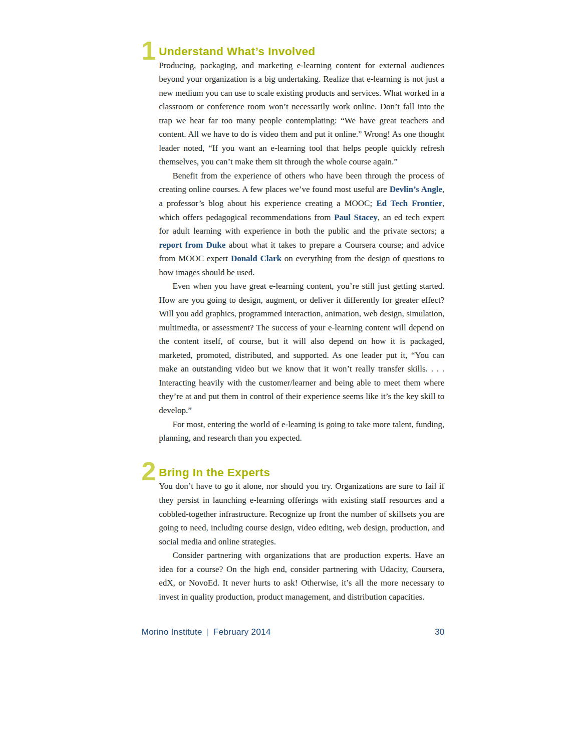1
Understand What’s Involved
Producing, packaging, and marketing e-learning content for external audiences beyond your organization is a big undertaking. Realize that e-learning is not just a new medium you can use to scale existing products and services. What worked in a classroom or conference room won’t necessarily work online. Don’t fall into the trap we hear far too many people contemplating: “We have great teachers and content. All we have to do is video them and put it online.” Wrong! As one thought leader noted, “If you want an e-learning tool that helps people quickly refresh themselves, you can’t make them sit through the whole course again.”
Benefit from the experience of others who have been through the process of creating online courses. A few places we’ve found most useful are Devlin’s Angle, a professor’s blog about his experience creating a MOOC; Ed Tech Frontier, which offers pedagogical recommendations from Paul Stacey, an ed tech expert for adult learning with experience in both the public and the private sectors; a report from Duke about what it takes to prepare a Coursera course; and advice from MOOC expert Donald Clark on everything from the design of questions to how images should be used.
Even when you have great e-learning content, you’re still just getting started. How are you going to design, augment, or deliver it differently for greater effect? Will you add graphics, programmed interaction, animation, web design, simulation, multimedia, or assessment? The success of your e-learning content will depend on the content itself, of course, but it will also depend on how it is packaged, marketed, promoted, distributed, and supported. As one leader put it, “You can make an outstanding video but we know that it won’t really transfer skills. . . . Interacting heavily with the customer/learner and being able to meet them where they’re at and put them in control of their experience seems like it’s the key skill to develop.”
For most, entering the world of e-learning is going to take more talent, funding, planning, and research than you expected.
2
Bring In the Experts
You don’t have to go it alone, nor should you try. Organizations are sure to fail if they persist in launching e-learning offerings with existing staff resources and a cobbled-together infrastructure. Recognize up front the number of skillsets you are going to need, including course design, video editing, web design, production, and social media and online strategies.
Consider partnering with organizations that are production experts. Have an idea for a course? On the high end, consider partnering with Udacity, Coursera, edX, or NovoEd. It never hurts to ask! Otherwise, it’s all the more necessary to invest in quality production, product management, and distribution capacities.
Morino Institute|February 2014
30